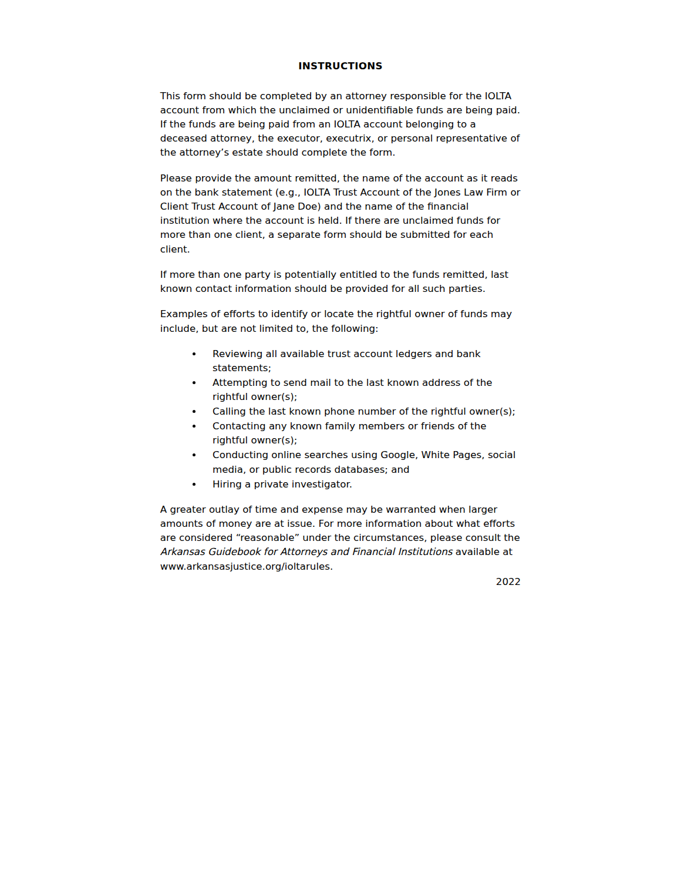INSTRUCTIONS
This form should be completed by an attorney responsible for the IOLTA account from which the unclaimed or unidentifiable funds are being paid. If the funds are being paid from an IOLTA account belonging to a deceased attorney, the executor, executrix, or personal representative of the attorney’s estate should complete the form.
Please provide the amount remitted, the name of the account as it reads on the bank statement (e.g., IOLTA Trust Account of the Jones Law Firm or Client Trust Account of Jane Doe) and the name of the financial institution where the account is held. If there are unclaimed funds for more than one client, a separate form should be submitted for each client.
If more than one party is potentially entitled to the funds remitted, last known contact information should be provided for all such parties.
Examples of efforts to identify or locate the rightful owner of funds may include, but are not limited to, the following:
Reviewing all available trust account ledgers and bank statements;
Attempting to send mail to the last known address of the rightful owner(s);
Calling the last known phone number of the rightful owner(s);
Contacting any known family members or friends of the rightful owner(s);
Conducting online searches using Google, White Pages, social media, or public records databases; and
Hiring a private investigator.
A greater outlay of time and expense may be warranted when larger amounts of money are at issue. For more information about what efforts are considered “reasonable” under the circumstances, please consult the Arkansas Guidebook for Attorneys and Financial Institutions available at www.arkansasjustice.org/ioltarules.
2022